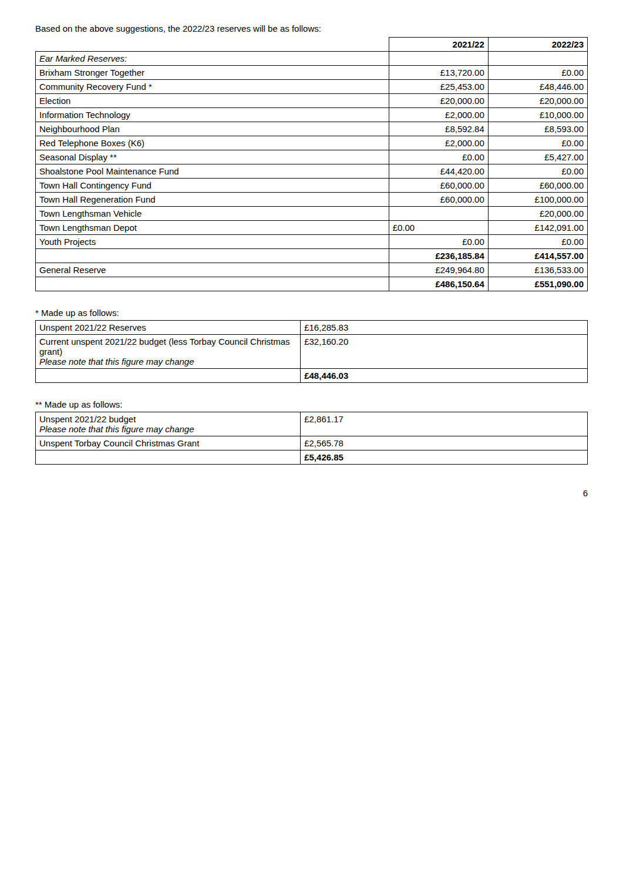Based on the above suggestions, the 2022/23 reserves will be as follows:
| | 2021/22 | 2022/23 |
| --- | --- | --- |
| Ear Marked Reserves: | | |
| Brixham Stronger Together | £13,720.00 | £0.00 |
| Community Recovery Fund * | £25,453.00 | £48,446.00 |
| Election | £20,000.00 | £20,000.00 |
| Information Technology | £2,000.00 | £10,000.00 |
| Neighbourhood Plan | £8,592.84 | £8,593.00 |
| Red Telephone Boxes (K6) | £2,000.00 | £0.00 |
| Seasonal Display ** | £0.00 | £5,427.00 |
| Shoalstone Pool Maintenance Fund | £44,420.00 | £0.00 |
| Town Hall Contingency Fund | £60,000.00 | £60,000.00 |
| Town Hall Regeneration Fund | £60,000.00 | £100,000.00 |
| Town Lengthsman Vehicle | | £20,000.00 |
| Town Lengthsman Depot | £0.00 | £142,091.00 |
| Youth Projects | £0.00 | £0.00 |
| | £236,185.84 | £414,557.00 |
| General Reserve | £249,964.80 | £136,533.00 |
| | £486,150.64 | £551,090.00 |
* Made up as follows:
| Unspent 2021/22 Reserves | £16,285.83 |
| Current unspent 2021/22 budget (less Torbay Council Christmas grant) Please note that this figure may change | £32,160.20 |
| | £48,446.03 |
** Made up as follows:
| Unspent 2021/22 budget Please note that this figure may change | £2,861.17 |
| Unspent Torbay Council Christmas Grant | £2,565.78 |
| | £5,426.85 |
6